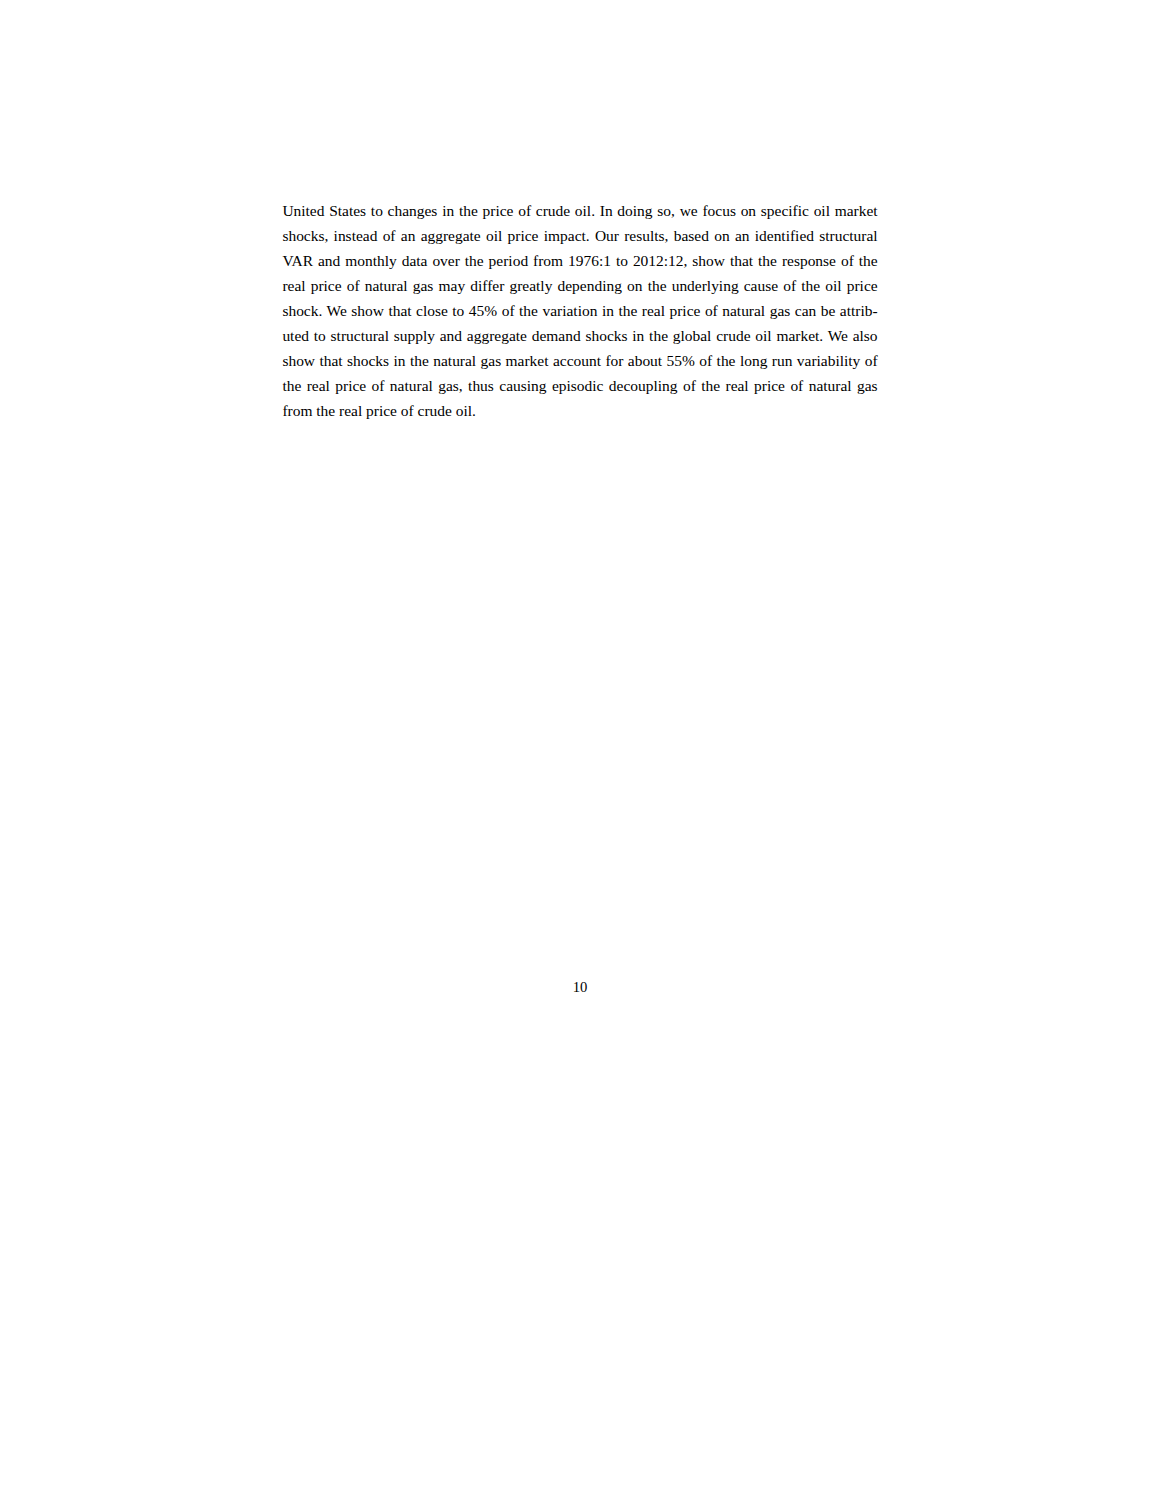United States to changes in the price of crude oil. In doing so, we focus on specific oil market shocks, instead of an aggregate oil price impact. Our results, based on an identified structural VAR and monthly data over the period from 1976:1 to 2012:12, show that the response of the real price of natural gas may differ greatly depending on the underlying cause of the oil price shock. We show that close to 45% of the variation in the real price of natural gas can be attributed to structural supply and aggregate demand shocks in the global crude oil market. We also show that shocks in the natural gas market account for about 55% of the long run variability of the real price of natural gas, thus causing episodic decoupling of the real price of natural gas from the real price of crude oil.
10